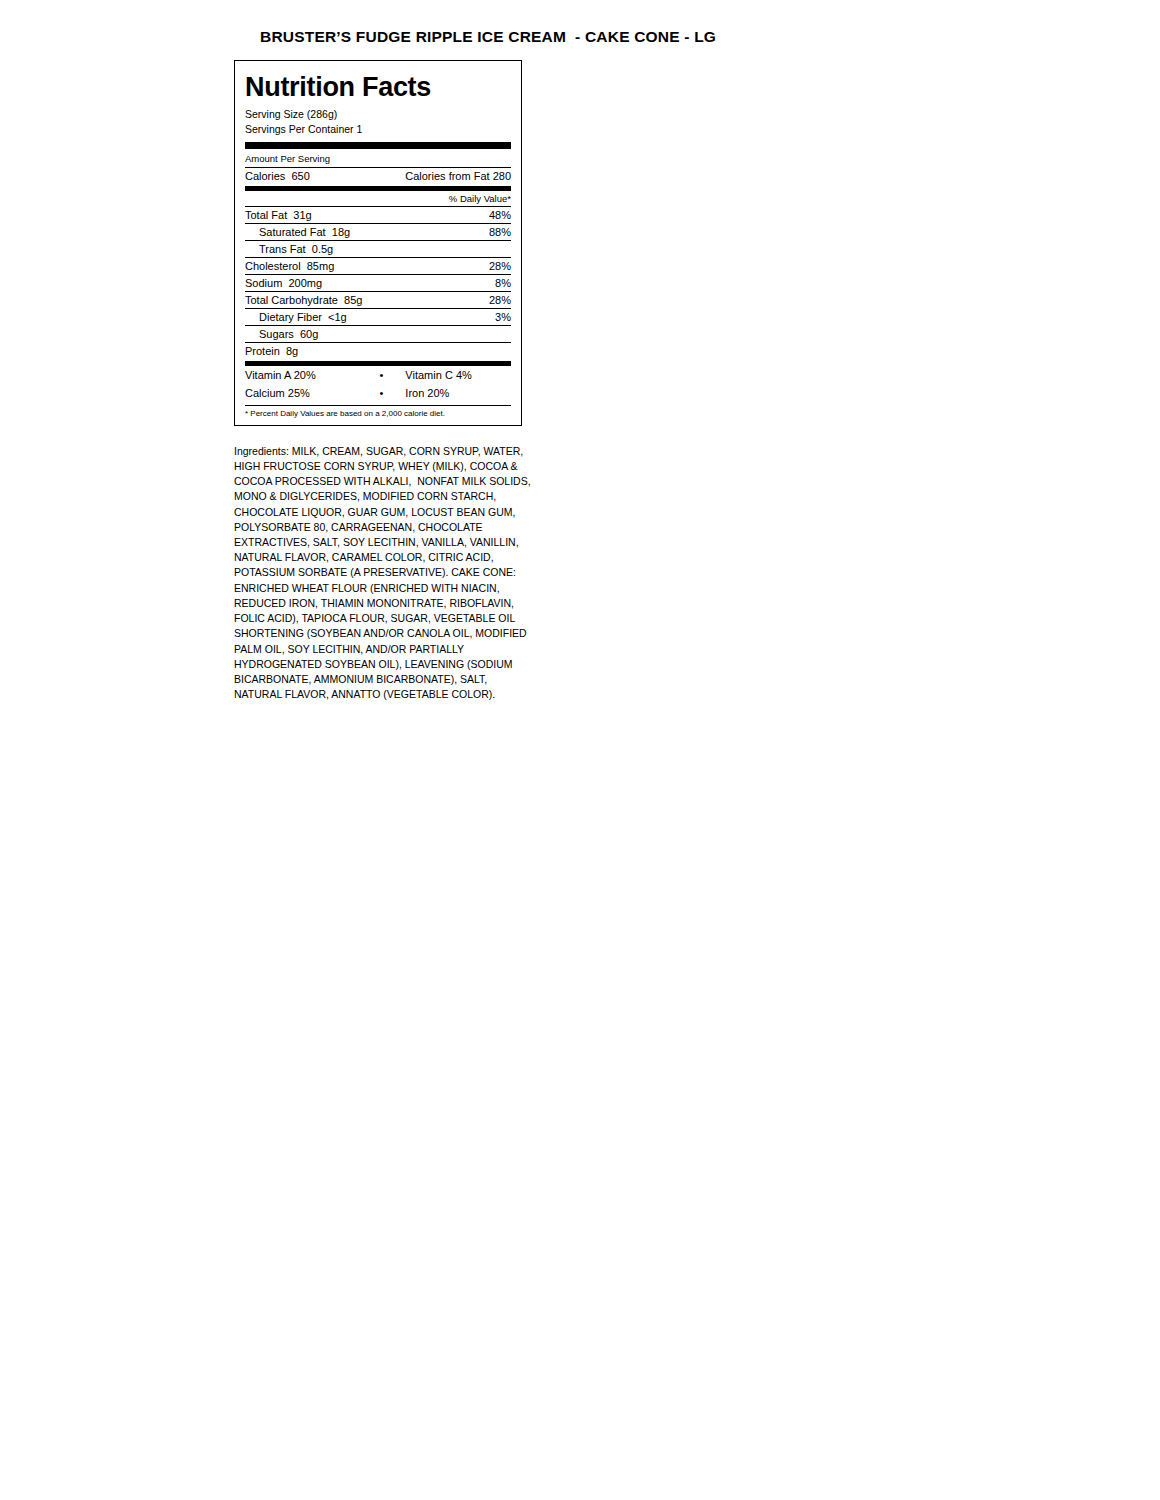BRUSTER’S FUDGE RIPPLE ICE CREAM - CAKE CONE - LG
Nutrition Facts
Serving Size (286g)
Servings Per Container 1
Amount Per Serving
| Calories 650 | Calories from Fat 280 |
| % Daily Value* |
| Total Fat 31g | 48% |
| Saturated Fat 18g | 88% |
| Trans Fat 0.5g | |
| Cholesterol 85mg | 28% |
| Sodium 200mg | 8% |
| Total Carbohydrate 85g | 28% |
| Dietary Fiber <1g | 3% |
| Sugars 60g | |
| Protein 8g | |
| Vitamin A 20% | • | Vitamin C 4% |
| Calcium 25% | • | Iron 20% |
* Percent Daily Values are based on a 2,000 calorie diet.
Ingredients: MILK, CREAM, SUGAR, CORN SYRUP, WATER, HIGH FRUCTOSE CORN SYRUP, WHEY (MILK), COCOA & COCOA PROCESSED WITH ALKALI, NONFAT MILK SOLIDS, MONO & DIGLYCERIDES, MODIFIED CORN STARCH, CHOCOLATE LIQUOR, GUAR GUM, LOCUST BEAN GUM, POLYSORBATE 80, CARRAGEENAN, CHOCOLATE EXTRACTIVES, SALT, SOY LECITHIN, VANILLA, VANILLIN, NATURAL FLAVOR, CARAMEL COLOR, CITRIC ACID, POTASSIUM SORBATE (A PRESERVATIVE). CAKE CONE: ENRICHED WHEAT FLOUR (ENRICHED WITH NIACIN, REDUCED IRON, THIAMIN MONONITRATE, RIBOFLAVIN, FOLIC ACID), TAPIOCA FLOUR, SUGAR, VEGETABLE OIL SHORTENING (SOYBEAN AND/OR CANOLA OIL, MODIFIED PALM OIL, SOY LECITHIN, AND/OR PARTIALLY HYDROGENATED SOYBEAN OIL), LEAVENING (SODIUM BICARBONATE, AMMONIUM BICARBONATE), SALT, NATURAL FLAVOR, ANNATTO (VEGETABLE COLOR).